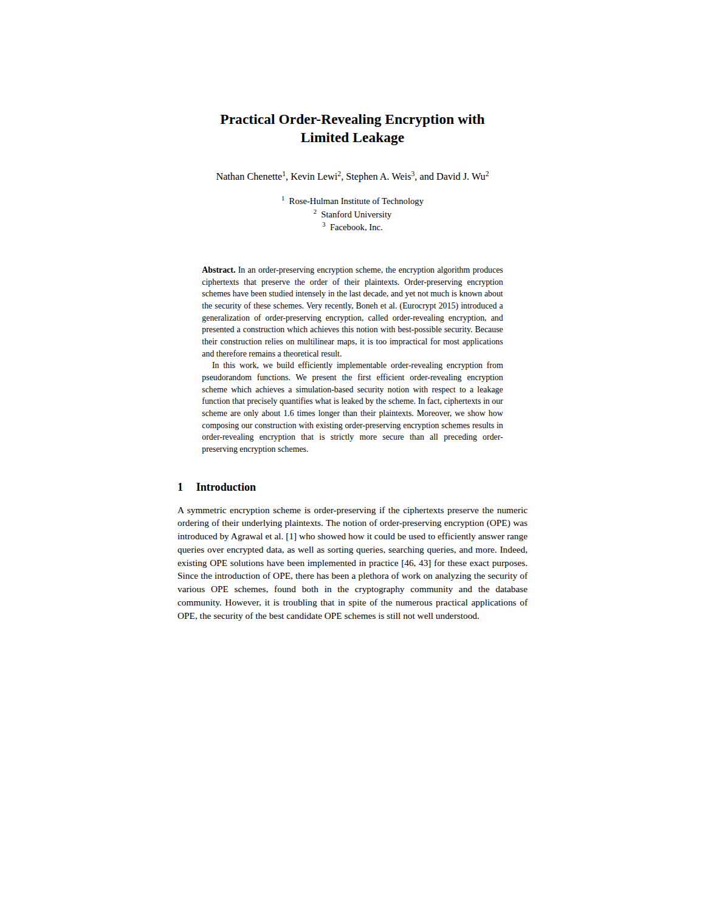Practical Order-Revealing Encryption with
Limited Leakage
Nathan Chenette1, Kevin Lewi2, Stephen A. Weis3, and David J. Wu2
1 Rose-Hulman Institute of Technology 2 Stanford University 3 Facebook, Inc.
Abstract. In an order-preserving encryption scheme, the encryption algorithm produces ciphertexts that preserve the order of their plaintexts. Order-preserving encryption schemes have been studied intensely in the last decade, and yet not much is known about the security of these schemes. Very recently, Boneh et al. (Eurocrypt 2015) introduced a generalization of order-preserving encryption, called order-revealing encryption, and presented a construction which achieves this notion with best-possible security. Because their construction relies on multilinear maps, it is too impractical for most applications and therefore remains a theoretical result.
In this work, we build efficiently implementable order-revealing encryption from pseudorandom functions. We present the first efficient order-revealing encryption scheme which achieves a simulation-based security notion with respect to a leakage function that precisely quantifies what is leaked by the scheme. In fact, ciphertexts in our scheme are only about 1.6 times longer than their plaintexts. Moreover, we show how composing our construction with existing order-preserving encryption schemes results in order-revealing encryption that is strictly more secure than all preceding order-preserving encryption schemes.
1 Introduction
A symmetric encryption scheme is order-preserving if the ciphertexts preserve the numeric ordering of their underlying plaintexts. The notion of order-preserving encryption (OPE) was introduced by Agrawal et al. [1] who showed how it could be used to efficiently answer range queries over encrypted data, as well as sorting queries, searching queries, and more. Indeed, existing OPE solutions have been implemented in practice [46, 43] for these exact purposes. Since the introduction of OPE, there has been a plethora of work on analyzing the security of various OPE schemes, found both in the cryptography community and the database community. However, it is troubling that in spite of the numerous practical applications of OPE, the security of the best candidate OPE schemes is still not well understood.